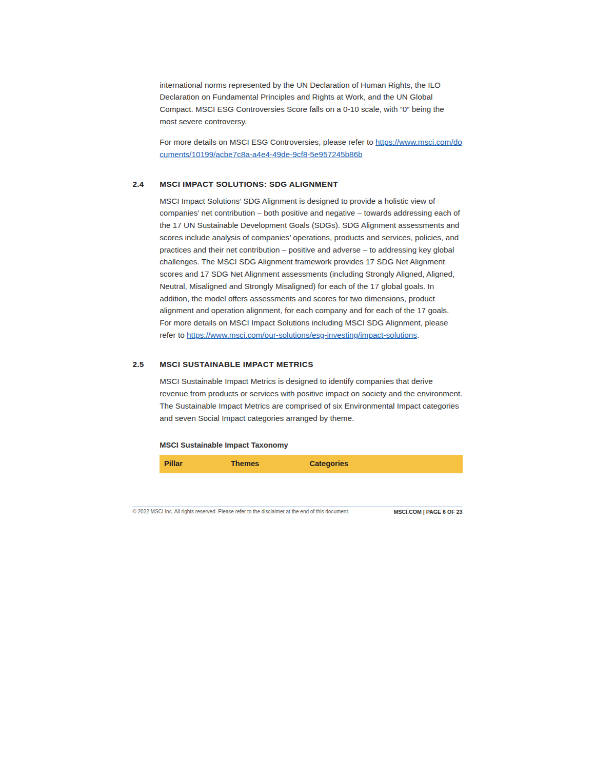international norms represented by the UN Declaration of Human Rights, the ILO Declaration on Fundamental Principles and Rights at Work, and the UN Global Compact. MSCI ESG Controversies Score falls on a 0-10 scale, with “0” being the most severe controversy.
For more details on MSCI ESG Controversies, please refer to https://www.msci.com/documents/10199/acbe7c8a-a4e4-49de-9cf8-5e957245b86b
2.4 MSCI IMPACT SOLUTIONS: SDG ALIGNMENT
MSCI Impact Solutions’ SDG Alignment is designed to provide a holistic view of companies’ net contribution – both positive and negative – towards addressing each of the 17 UN Sustainable Development Goals (SDGs). SDG Alignment assessments and scores include analysis of companies’ operations, products and services, policies, and practices and their net contribution – positive and adverse – to addressing key global challenges. The MSCI SDG Alignment framework provides 17 SDG Net Alignment scores and 17 SDG Net Alignment assessments (including Strongly Aligned, Aligned, Neutral, Misaligned and Strongly Misaligned) for each of the 17 global goals. In addition, the model offers assessments and scores for two dimensions, product alignment and operation alignment, for each company and for each of the 17 goals. For more details on MSCI Impact Solutions including MSCI SDG Alignment, please refer to https://www.msci.com/our-solutions/esg-investing/impact-solutions.
2.5 MSCI SUSTAINABLE IMPACT METRICS
MSCI Sustainable Impact Metrics is designed to identify companies that derive revenue from products or services with positive impact on society and the environment. The Sustainable Impact Metrics are comprised of six Environmental Impact categories and seven Social Impact categories arranged by theme.
MSCI Sustainable Impact Taxonomy
| Pillar | Themes | Categories |
| --- | --- | --- |
© 2022 MSCI Inc. All rights reserved. Please refer to the disclaimer at the end of this document.
MSCI.COM | PAGE 6 OF 23